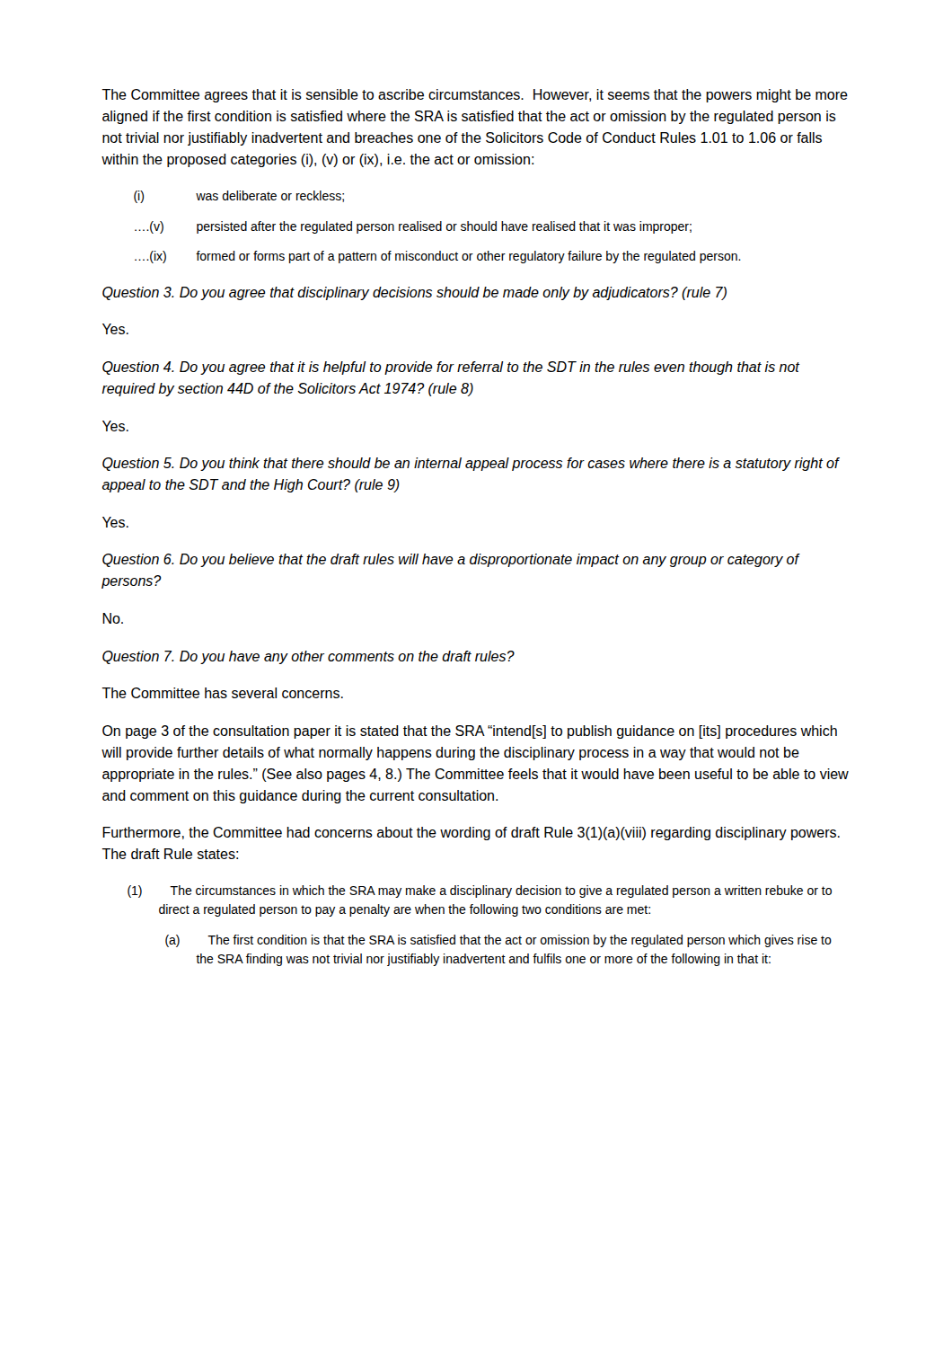The Committee agrees that it is sensible to ascribe circumstances. However, it seems that the powers might be more aligned if the first condition is satisfied where the SRA is satisfied that the act or omission by the regulated person is not trivial nor justifiably inadvertent and breaches one of the Solicitors Code of Conduct Rules 1.01 to 1.06 or falls within the proposed categories (i), (v) or (ix), i.e. the act or omission:
(i) was deliberate or reckless;
….(v) persisted after the regulated person realised or should have realised that it was improper;
….(ix) formed or forms part of a pattern of misconduct or other regulatory failure by the regulated person.
Question 3. Do you agree that disciplinary decisions should be made only by adjudicators? (rule 7)
Yes.
Question 4. Do you agree that it is helpful to provide for referral to the SDT in the rules even though that is not required by section 44D of the Solicitors Act 1974? (rule 8)
Yes.
Question 5. Do you think that there should be an internal appeal process for cases where there is a statutory right of appeal to the SDT and the High Court? (rule 9)
Yes.
Question 6. Do you believe that the draft rules will have a disproportionate impact on any group or category of persons?
No.
Question 7. Do you have any other comments on the draft rules?
The Committee has several concerns.
On page 3 of the consultation paper it is stated that the SRA “intend[s] to publish guidance on [its] procedures which will provide further details of what normally happens during the disciplinary process in a way that would not be appropriate in the rules.” (See also pages 4, 8.) The Committee feels that it would have been useful to be able to view and comment on this guidance during the current consultation.
Furthermore, the Committee had concerns about the wording of draft Rule 3(1)(a)(viii) regarding disciplinary powers. The draft Rule states:
(1) The circumstances in which the SRA may make a disciplinary decision to give a regulated person a written rebuke or to direct a regulated person to pay a penalty are when the following two conditions are met:
(a) The first condition is that the SRA is satisfied that the act or omission by the regulated person which gives rise to the SRA finding was not trivial nor justifiably inadvertent and fulfils one or more of the following in that it: